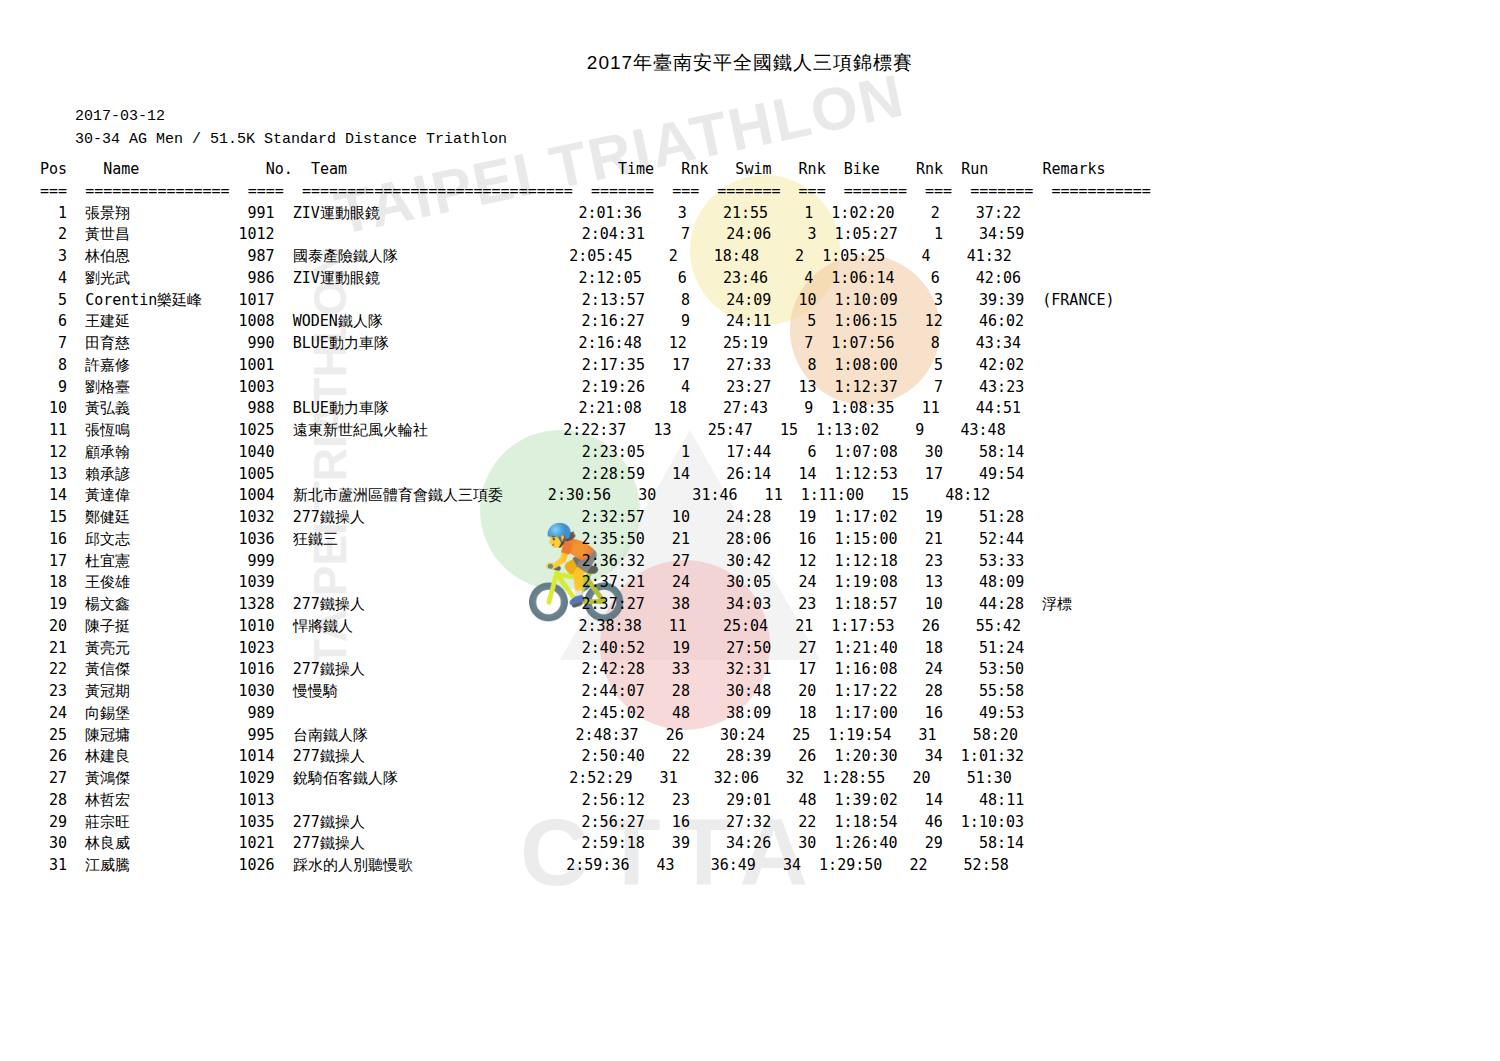TAIPEI TRIATHLON
TAIPEI TRIATHLON
🚴
CTTA
2017年臺南安平全國鐵人三項錦標賽
2017-03-12
30-34 AG Men / 51.5K Standard Distance Triathlon
Pos    Name              No.  Team                              Time   Rnk   Swim   Rnk  Bike    Rnk  Run      Remarks
===  ================  ====  ==============================  =======  ===  =======  ===  =======  ===  =======  ===========
  1  張景翔             991  ZIV運動眼鏡                      2:01:36    3    21:55    1  1:02:20    2    37:22
  2  黃世昌            1012                                  2:04:31    7    24:06    3  1:05:27    1    34:59
  3  林伯恩             987  國泰產險鐵人隊                   2:05:45    2    18:48    2  1:05:25    4    41:32
  4  劉光武             986  ZIV運動眼鏡                      2:12:05    6    23:46    4  1:06:14    6    42:06
  5  Corentin樂廷峰    1017                                  2:13:57    8    24:09   10  1:10:09    3    39:39  (FRANCE)
  6  王建延            1008  WODEN鐵人隊                      2:16:27    9    24:11    5  1:06:15   12    46:02
  7  田育慈             990  BLUE動力車隊                     2:16:48   12    25:19    7  1:07:56    8    43:34
  8  許嘉修            1001                                  2:17:35   17    27:33    8  1:08:00    5    42:02
  9  劉格臺            1003                                  2:19:26    4    23:27   13  1:12:37    7    43:23
 10  黃弘義             988  BLUE動力車隊                     2:21:08   18    27:43    9  1:08:35   11    44:51
 11  張恆鳴            1025  遠東新世紀風火輪社               2:22:37   13    25:47   15  1:13:02    9    43:48
 12  顧承翰            1040                                  2:23:05    1    17:44    6  1:07:08   30    58:14
 13  賴承諺            1005                                  2:28:59   14    26:14   14  1:12:53   17    49:54
 14  黃達偉            1004  新北市蘆洲區體育會鐵人三項委     2:30:56   30    31:46   11  1:11:00   15    48:12
 15  鄭健廷            1032  277鐵操人                        2:32:57   10    24:28   19  1:17:02   19    51:28
 16  邱文志            1036  狂鐵三                           2:35:50   21    28:06   16  1:15:00   21    52:44
 17  杜宜憲             999                                  2:36:32   27    30:42   12  1:12:18   23    53:33
 18  王俊雄            1039                                  2:37:21   24    30:05   24  1:19:08   13    48:09
 19  楊文鑫            1328  277鐵操人                        2:37:27   38    34:03   23  1:18:57   10    44:28  浮標
 20  陳子挺            1010  悍將鐵人                         2:38:38   11    25:04   21  1:17:53   26    55:42
 21  黃亮元            1023                                  2:40:52   19    27:50   27  1:21:40   18    51:24
 22  黃信傑            1016  277鐵操人                        2:42:28   33    32:31   17  1:16:08   24    53:50
 23  黃冠期            1030  慢慢騎                           2:44:07   28    30:48   20  1:17:22   28    55:58
 24  向錫堡             989                                  2:45:02   48    38:09   18  1:17:00   16    49:53
 25  陳冠墉             995  台南鐵人隊                       2:48:37   26    30:24   25  1:19:54   31    58:20
 26  林建良            1014  277鐵操人                        2:50:40   22    28:39   26  1:20:30   34  1:01:32
 27  黃鴻傑            1029  銳騎佰客鐵人隊                   2:52:29   31    32:06   32  1:28:55   20    51:30
 28  林哲宏            1013                                  2:56:12   23    29:01   48  1:39:02   14    48:11
 29  莊宗旺            1035  277鐵操人                        2:56:27   16    27:32   22  1:18:54   46  1:10:03
 30  林良威            1021  277鐵操人                        2:59:18   39    34:26   30  1:26:40   29    58:14
 31  江威騰            1026  踩水的人別聽慢歌                 2:59:36   43    36:49   34  1:29:50   22    52:58